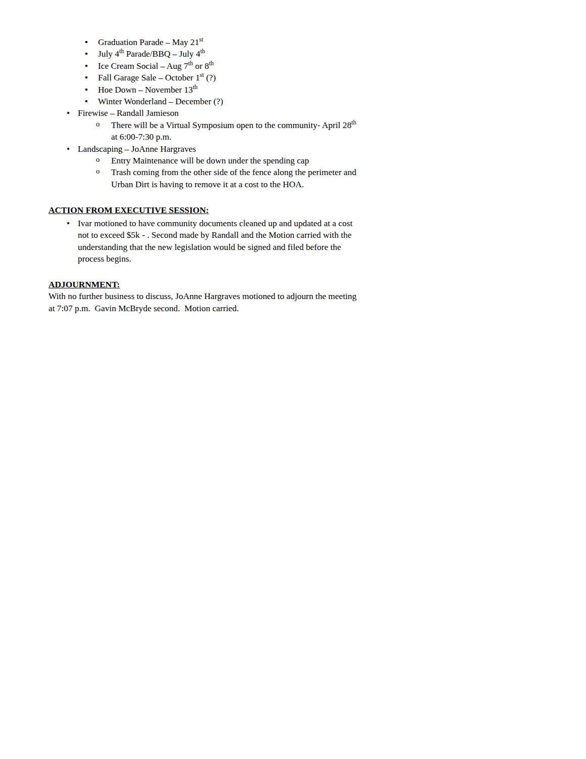Graduation Parade – May 21st
July 4th Parade/BBQ – July 4th
Ice Cream Social – Aug 7th or 8th
Fall Garage Sale – October 1st (?)
Hoe Down – November 13th
Winter Wonderland – December (?)
Firewise – Randall Jamieson
There will be a Virtual Symposium open to the community- April 28th at 6:00-7:30 p.m.
Landscaping – JoAnne Hargraves
Entry Maintenance will be down under the spending cap
Trash coming from the other side of the fence along the perimeter and Urban Dirt is having to remove it at a cost to the HOA.
ACTION FROM EXECUTIVE SESSION:
Ivar motioned to have community documents cleaned up and updated at a cost not to exceed $5k - . Second made by Randall and the Motion carried with the understanding that the new legislation would be signed and filed before the process begins.
ADJOURNMENT:
With no further business to discuss, JoAnne Hargraves motioned to adjourn the meeting at 7:07 p.m. Gavin McBryde second. Motion carried.